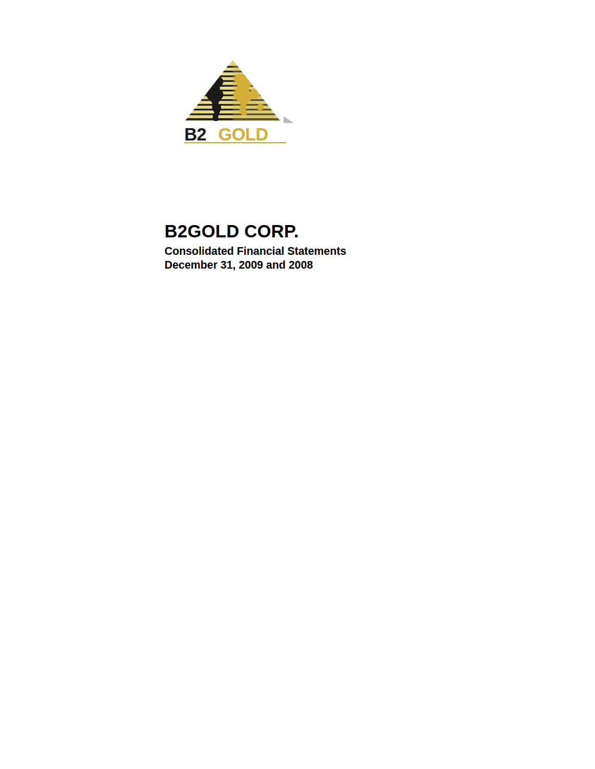B2 GOLD
B2GOLD CORP.
Consolidated Financial Statements
December 31, 2009 and 2008